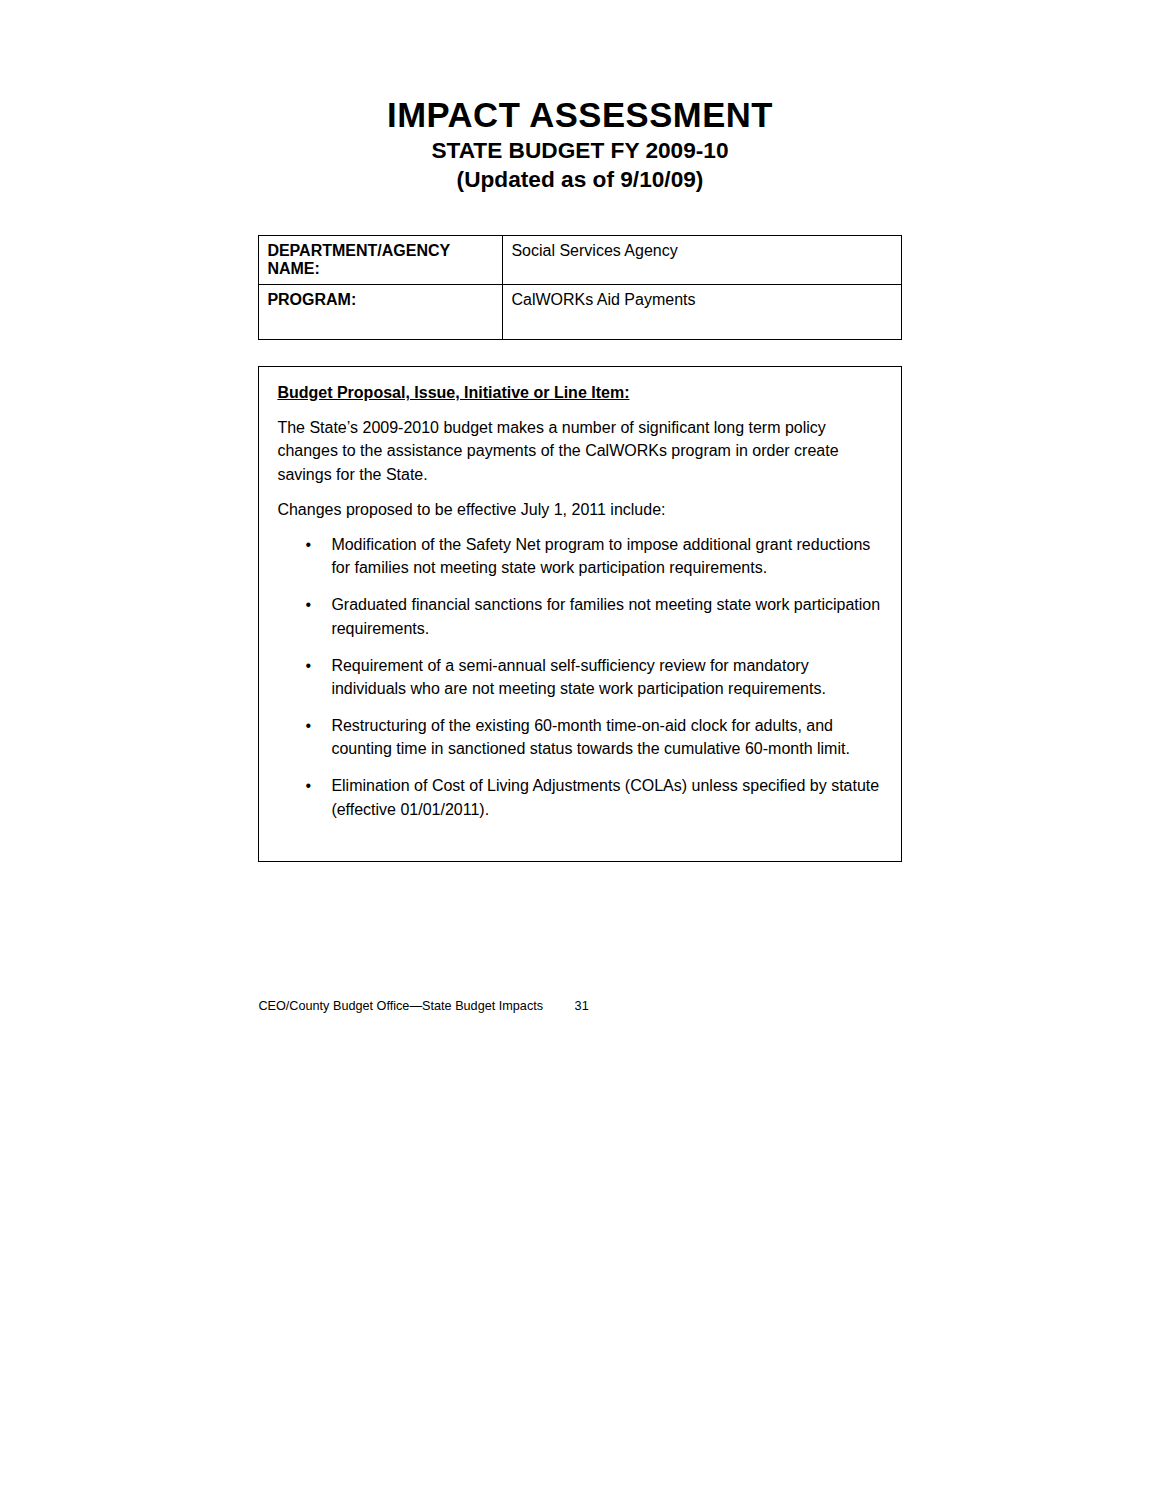IMPACT ASSESSMENT
STATE BUDGET FY 2009-10
(Updated as of 9/10/09)
| DEPARTMENT/AGENCY NAME: | Social Services Agency |
| PROGRAM: | CalWORKs Aid Payments |
Budget Proposal, Issue, Initiative or Line Item:
The State’s 2009-2010 budget makes a number of significant long term policy changes to the assistance payments of the CalWORKs program in order create savings for the State.
Changes proposed to be effective July 1, 2011 include:
Modification of the Safety Net program to impose additional grant reductions for families not meeting state work participation requirements.
Graduated financial sanctions for families not meeting state work participation requirements.
Requirement of a semi-annual self-sufficiency review for mandatory individuals who are not meeting state work participation requirements.
Restructuring of the existing 60-month time-on-aid clock for adults, and counting time in sanctioned status towards the cumulative 60-month limit.
Elimination of Cost of Living Adjustments (COLAs) unless specified by statute (effective 01/01/2011).
CEO/County Budget Office—State Budget Impacts 31